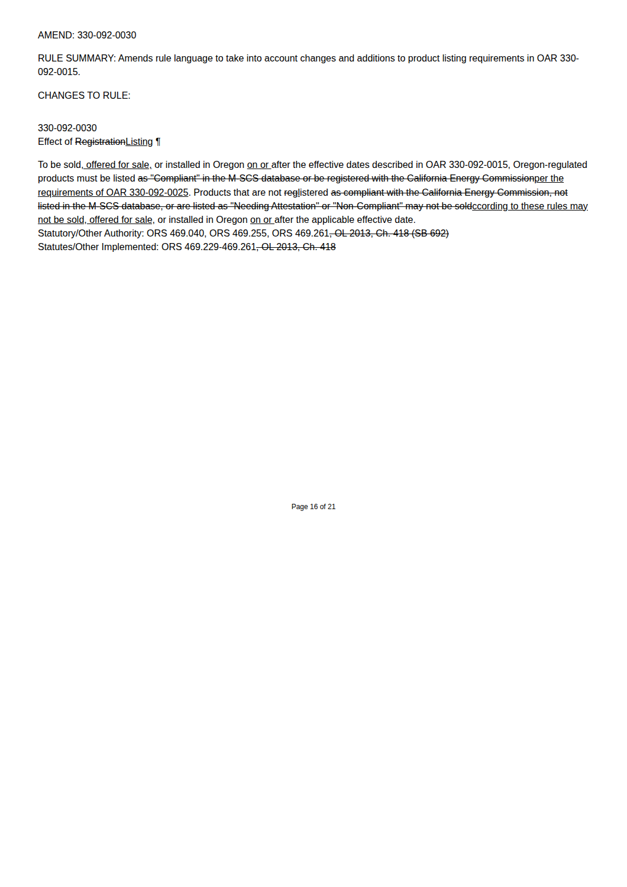AMEND: 330-092-0030
RULE SUMMARY: Amends rule language to take into account changes and additions to product listing requirements in OAR 330-092-0015.
CHANGES TO RULE:
330-092-0030
Effect of RegistrationListing ¶
To be sold, offered for sale, or installed in Oregon on or after the effective dates described in OAR 330-092-0015, Oregon-regulated products must be listed as "Compliant" in the M-SCS database or be registered with the California Energy Commissionper the requirements of OAR 330-092-0025. Products that are not reglistered as compliant with the California Energy Commission, not listed in the M-SCS database, or are listed as "Needing Attestation" or "Non-Compliant" may not be soldccording to these rules may not be sold, offered for sale, or installed in Oregon on or after the applicable effective date.
Statutory/Other Authority: ORS 469.040, ORS 469.255, ORS 469.261, OL 2013, Ch. 418 (SB 692)
Statutes/Other Implemented: ORS 469.229-469.261, OL 2013, Ch. 418
Page 16 of 21